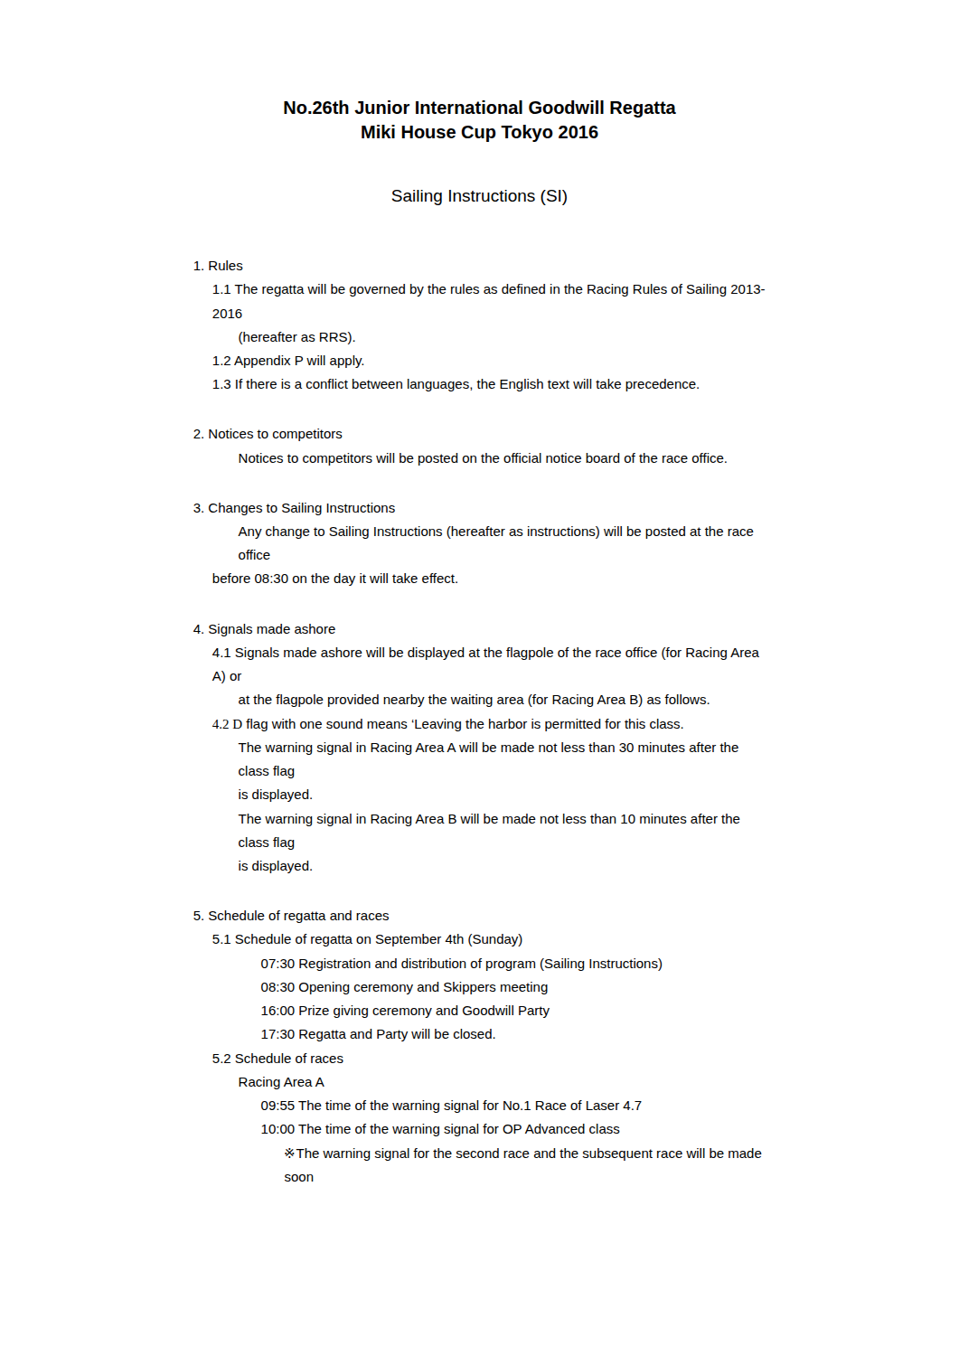No.26th Junior International Goodwill Regatta
Miki House Cup Tokyo 2016
Sailing Instructions (SI)
1. Rules
1.1 The regatta will be governed by the rules as defined in the Racing Rules of Sailing 2013-2016
(hereafter as RRS).
1.2 Appendix P will apply.
1.3 If there is a conflict between languages, the English text will take precedence.
2. Notices to competitors
Notices to competitors will be posted on the official notice board of the race office.
3. Changes to Sailing Instructions
Any change to Sailing Instructions (hereafter as instructions) will be posted at the race office
before 08:30 on the day it will take effect.
4. Signals made ashore
4.1 Signals made ashore will be displayed at the flagpole of the race office (for Racing Area A) or
at the flagpole provided nearby the waiting area (for Racing Area B) as follows.
4.2 D flag with one sound means ‘Leaving the harbor is permitted for this class.
The warning signal in Racing Area A will be made not less than 30 minutes after the class flag
is displayed.
The warning signal in Racing Area B will be made not less than 10 minutes after the class flag
is displayed.
5. Schedule of regatta and races
5.1 Schedule of regatta on September 4th (Sunday)
07:30 Registration and distribution of program (Sailing Instructions)
08:30 Opening ceremony and Skippers meeting
16:00 Prize giving ceremony and Goodwill Party
17:30 Regatta and Party will be closed.
5.2 Schedule of races
Racing Area A
09:55 The time of the warning signal for No.1 Race of Laser 4.7
10:00 The time of the warning signal for OP Advanced class
※The warning signal for the second race and the subsequent race will be made soon